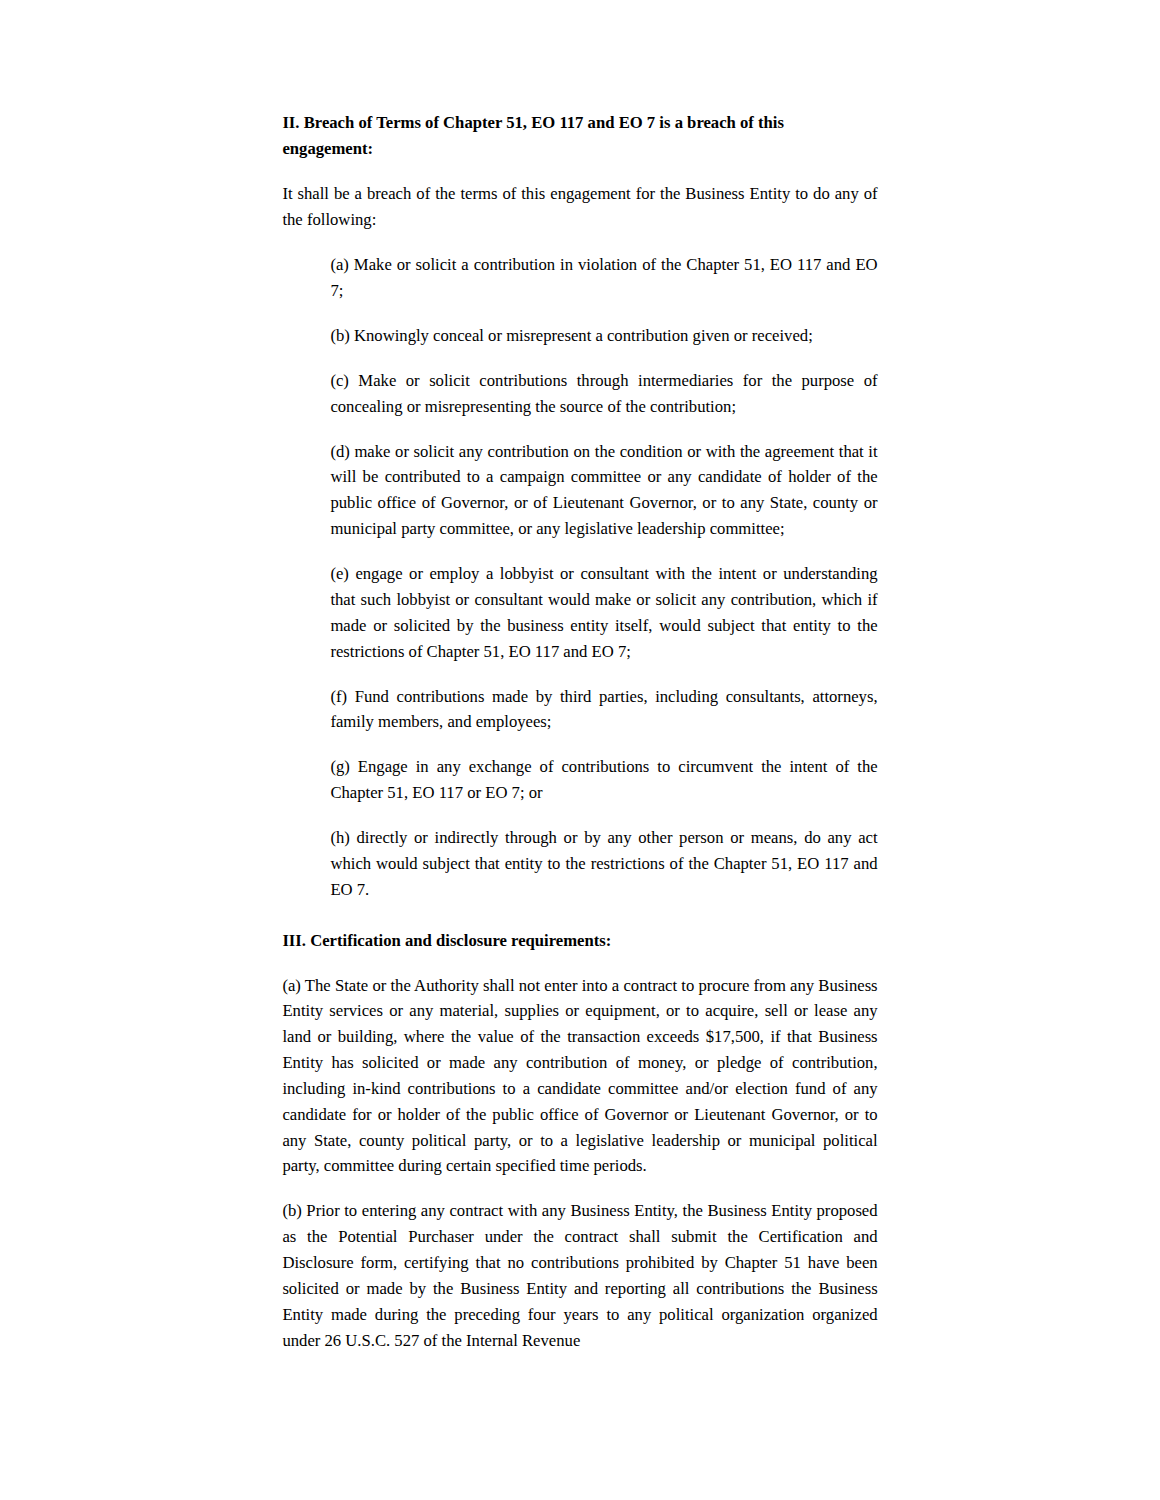II. Breach of Terms of Chapter 51, EO 117 and EO 7 is a breach of this engagement:
It shall be a breach of the terms of this engagement for the Business Entity to do any of the following:
(a) Make or solicit a contribution in violation of the Chapter 51, EO 117 and EO 7;
(b) Knowingly conceal or misrepresent a contribution given or received;
(c) Make or solicit contributions through intermediaries for the purpose of concealing or misrepresenting the source of the contribution;
(d) make or solicit any contribution on the condition or with the agreement that it will be contributed to a campaign committee or any candidate of holder of the public office of Governor, or of Lieutenant Governor, or to any State, county or municipal party committee, or any legislative leadership committee;
(e) engage or employ a lobbyist or consultant with the intent or understanding that such lobbyist or consultant would make or solicit any contribution, which if made or solicited by the business entity itself, would subject that entity to the restrictions of Chapter 51, EO 117 and EO 7;
(f) Fund contributions made by third parties, including consultants, attorneys, family members, and employees;
(g) Engage in any exchange of contributions to circumvent the intent of the Chapter 51, EO 117 or EO 7; or
(h) directly or indirectly through or by any other person or means, do any act which would subject that entity to the restrictions of the Chapter 51, EO 117 and EO 7.
III. Certification and disclosure requirements:
(a) The State or the Authority shall not enter into a contract to procure from any Business Entity services or any material, supplies or equipment, or to acquire, sell or lease any land or building, where the value of the transaction exceeds $17,500, if that Business Entity has solicited or made any contribution of money, or pledge of contribution, including in-kind contributions to a candidate committee and/or election fund of any candidate for or holder of the public office of Governor or Lieutenant Governor, or to any State, county political party, or to a legislative leadership or municipal political party, committee during certain specified time periods.
(b) Prior to entering any contract with any Business Entity, the Business Entity proposed as the Potential Purchaser under the contract shall submit the Certification and Disclosure form, certifying that no contributions prohibited by Chapter 51 have been solicited or made by the Business Entity and reporting all contributions the Business Entity made during the preceding four years to any political organization organized under 26 U.S.C. 527 of the Internal Revenue